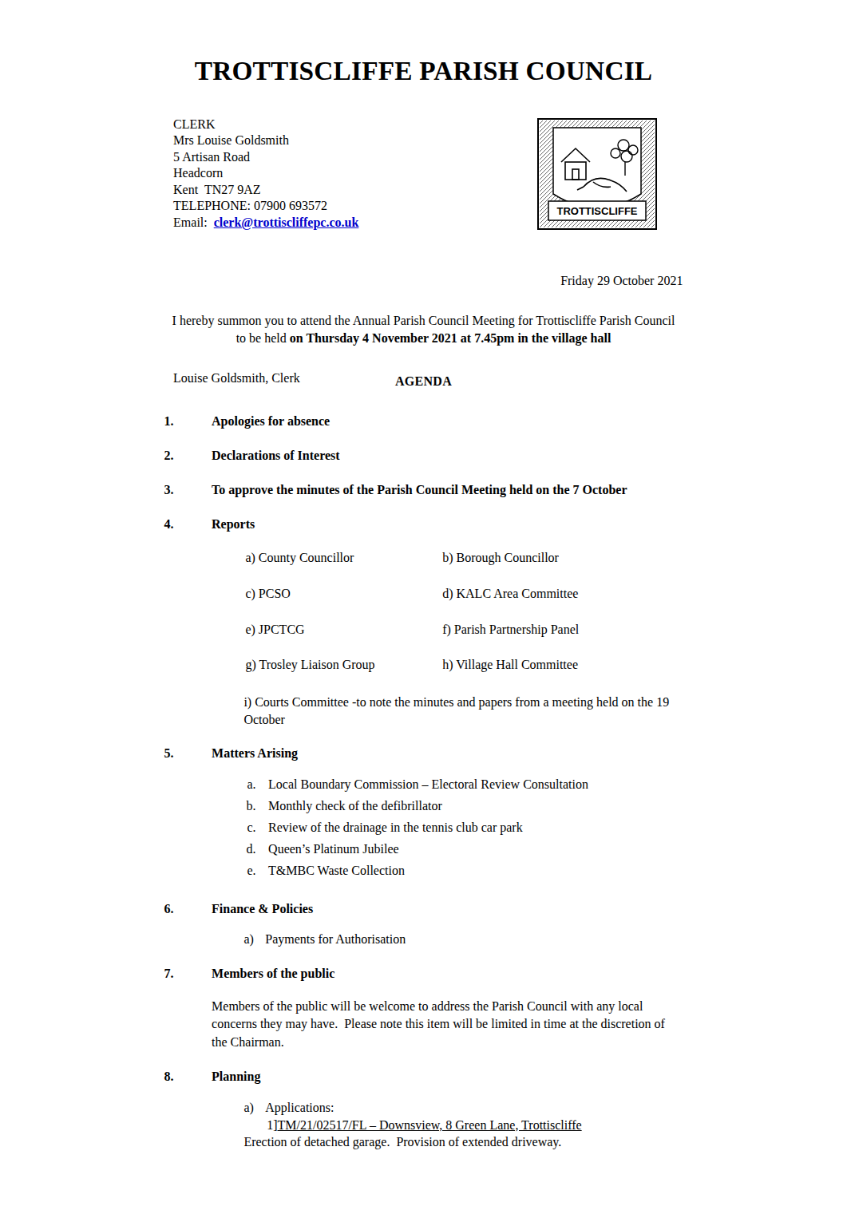TROTTISCLIFFE PARISH COUNCIL
CLERK
Mrs Louise Goldsmith
5 Artisan Road
Headcorn
Kent TN27 9AZ
TELEPHONE: 07900 693572
Email: clerk@trottiscliffepc.co.uk
Trottiscliffe crest TROTTISCLIFFE
Friday 29 October 2021
I hereby summon you to attend the Annual Parish Council Meeting for Trottiscliffe Parish Council to be held on Thursday 4 November 2021 at 7.45pm in the village hall
Louise Goldsmith, Clerk
AGENDA
| 1. | Apologies for absence |
| 2. | Declarations of Interest |
| 3. | To approve the minutes of the Parish Council Meeting held on the 7 October |
| 4. | Reports / a) County Councillor / b) Borough Councillor / / c) PCSO / d) KALC Area Committee / / e) JPCTCG / f) Parish Partnership Panel / / g) Trosley Liaison Group / h) Village Hall Committee / i) Courts Committee -to note the minutes and papers from a meeting held on the 19 October |
| 5. | Matters Arising Local Boundary Commission – Electoral Review Consultation Monthly check of the defibrillator Review of the drainage in the tennis club car park Queen’s Platinum Jubilee T&MBC Waste Collection |
| 6. | Finance & Policies a) Payments for Authorisation |
| 7. | Members of the public Members of the public will be welcome to address the Parish Council with any local concerns they may have. Please note this item will be limited in time at the discretion of the Chairman. |
| 8. | Planning a) Applications: 1] TM/21/02517/FL – Downsview, 8 Green Lane, Trottiscliffe Erection of detached garage. Provision of extended driveway. |